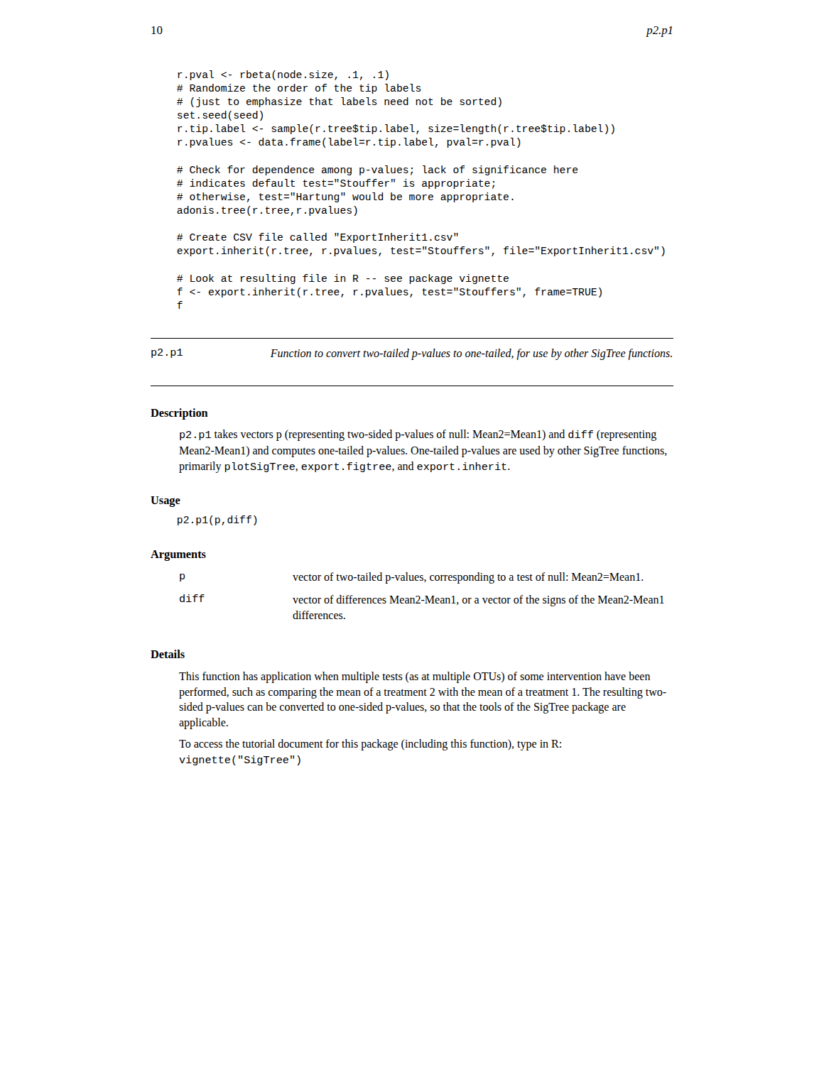10 p2.p1
r.pval <- rbeta(node.size, .1, .1)
# Randomize the order of the tip labels
# (just to emphasize that labels need not be sorted)
set.seed(seed)
r.tip.label <- sample(r.tree$tip.label, size=length(r.tree$tip.label))
r.pvalues <- data.frame(label=r.tip.label, pval=r.pval)

# Check for dependence among p-values; lack of significance here
# indicates default test="Stouffer" is appropriate;
# otherwise, test="Hartung" would be more appropriate.
adonis.tree(r.tree,r.pvalues)

# Create CSV file called "ExportInherit1.csv"
export.inherit(r.tree, r.pvalues, test="Stouffers", file="ExportInherit1.csv")

# Look at resulting file in R -- see package vignette
f <- export.inherit(r.tree, r.pvalues, test="Stouffers", frame=TRUE)
f
p2.p1
Function to convert two-tailed p-values to one-tailed, for use by other SigTree functions.
Description
p2.p1 takes vectors p (representing two-sided p-values of null: Mean2=Mean1) and diff (representing Mean2-Mean1) and computes one-tailed p-values. One-tailed p-values are used by other SigTree functions, primarily plotSigTree, export.figtree, and export.inherit.
Usage
p2.p1(p,diff)
Arguments
p
vector of two-tailed p-values, corresponding to a test of null: Mean2=Mean1.
diff
vector of differences Mean2-Mean1, or a vector of the signs of the Mean2-Mean1 differences.
Details
This function has application when multiple tests (as at multiple OTUs) of some intervention have been performed, such as comparing the mean of a treatment 2 with the mean of a treatment 1. The resulting two-sided p-values can be converted to one-sided p-values, so that the tools of the SigTree package are applicable.
To access the tutorial document for this package (including this function), type in R: vignette("SigTree")